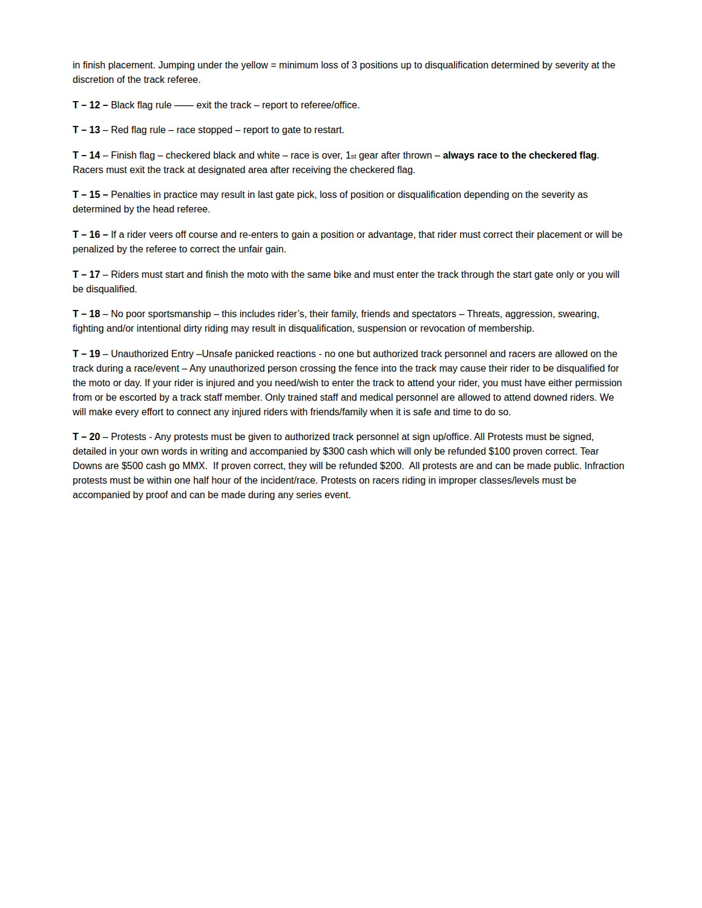in finish placement. Jumping under the yellow = minimum loss of 3 positions up to disqualification determined by severity at the discretion of the track referee.
T – 12 – Black flag rule —— exit the track – report to referee/office.
T – 13 – Red flag rule – race stopped – report to gate to restart.
T – 14 – Finish flag – checkered black and white – race is over, 1st gear after thrown – always race to the checkered flag. Racers must exit the track at designated area after receiving the checkered flag.
T – 15 – Penalties in practice may result in last gate pick, loss of position or disqualification depending on the severity as determined by the head referee.
T – 16 – If a rider veers off course and re-enters to gain a position or advantage, that rider must correct their placement or will be penalized by the referee to correct the unfair gain.
T – 17 – Riders must start and finish the moto with the same bike and must enter the track through the start gate only or you will be disqualified.
T – 18 – No poor sportsmanship – this includes rider’s, their family, friends and spectators – Threats, aggression, swearing, fighting and/or intentional dirty riding may result in disqualification, suspension or revocation of membership.
T – 19 – Unauthorized Entry –Unsafe panicked reactions - no one but authorized track personnel and racers are allowed on the track during a race/event – Any unauthorized person crossing the fence into the track may cause their rider to be disqualified for the moto or day. If your rider is injured and you need/wish to enter the track to attend your rider, you must have either permission from or be escorted by a track staff member. Only trained staff and medical personnel are allowed to attend downed riders. We will make every effort to connect any injured riders with friends/family when it is safe and time to do so.
T – 20 – Protests - Any protests must be given to authorized track personnel at sign up/office. All Protests must be signed, detailed in your own words in writing and accompanied by $300 cash which will only be refunded $100 proven correct. Tear Downs are $500 cash go MMX. If proven correct, they will be refunded $200. All protests are and can be made public. Infraction protests must be within one half hour of the incident/race. Protests on racers riding in improper classes/levels must be accompanied by proof and can be made during any series event.